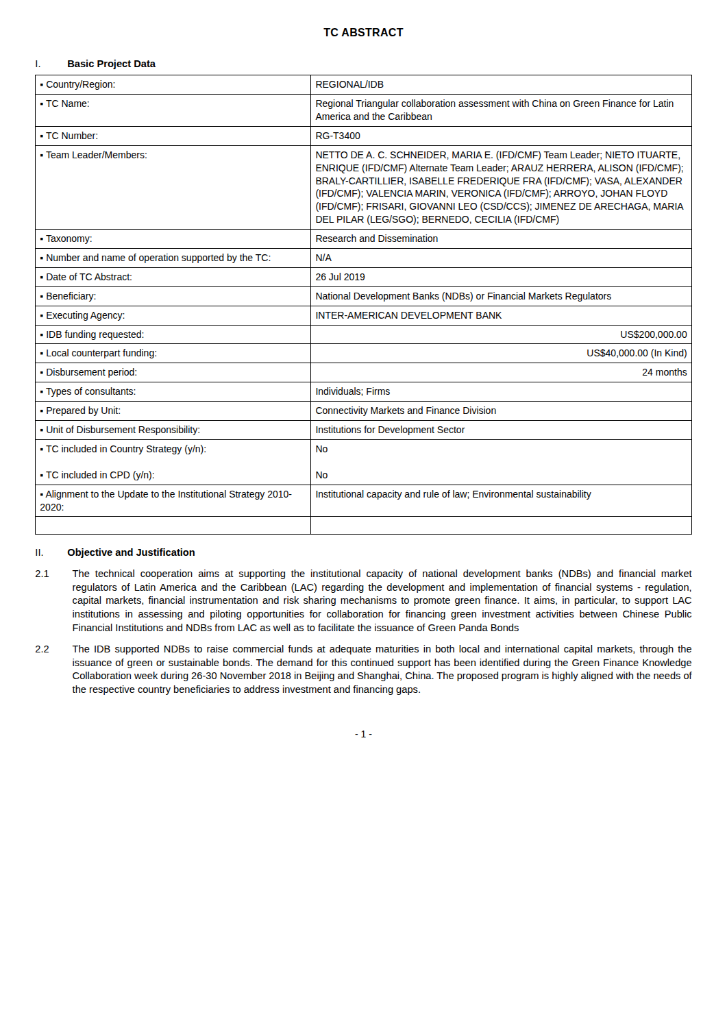TC ABSTRACT
I.
Basic Project Data
| ▪ Country/Region: | REGIONAL/IDB |
| ▪ TC Name: | Regional Triangular collaboration assessment with China on Green Finance for Latin America and the Caribbean |
| ▪ TC Number: | RG-T3400 |
| ▪ Team Leader/Members: | NETTO DE A. C. SCHNEIDER, MARIA E. (IFD/CMF) Team Leader; NIETO ITUARTE, ENRIQUE (IFD/CMF) Alternate Team Leader; ARAUZ HERRERA, ALISON (IFD/CMF); BRALY-CARTILLIER, ISABELLE FREDERIQUE FRA (IFD/CMF); VASA, ALEXANDER (IFD/CMF); VALENCIA MARIN, VERONICA (IFD/CMF); ARROYO, JOHAN FLOYD (IFD/CMF); FRISARI, GIOVANNI LEO (CSD/CCS); JIMENEZ DE ARECHAGA, MARIA DEL PILAR (LEG/SGO); BERNEDO, CECILIA (IFD/CMF) |
| ▪ Taxonomy: | Research and Dissemination |
| ▪ Number and name of operation supported by the TC: | N/A |
| ▪ Date of TC Abstract: | 26 Jul 2019 |
| ▪ Beneficiary: | National Development Banks (NDBs) or Financial Markets Regulators |
| ▪ Executing Agency: | INTER-AMERICAN DEVELOPMENT BANK |
| ▪ IDB funding requested: | US$200,000.00 |
| ▪ Local counterpart funding: | US$40,000.00 (In Kind) |
| ▪ Disbursement period: | 24 months |
| ▪ Types of consultants: | Individuals; Firms |
| ▪ Prepared by Unit: | Connectivity Markets and Finance Division |
| ▪ Unit of Disbursement Responsibility: | Institutions for Development Sector |
| ▪ TC included in Country Strategy (y/n): ▪ TC included in CPD (y/n): | No No |
| ▪ Alignment to the Update to the Institutional Strategy 2010-2020: | Institutional capacity and rule of law; Environmental sustainability |
II.
Objective and Justification
2.1 The technical cooperation aims at supporting the institutional capacity of national development banks (NDBs) and financial market regulators of Latin America and the Caribbean (LAC) regarding the development and implementation of financial systems - regulation, capital markets, financial instrumentation and risk sharing mechanisms to promote green finance. It aims, in particular, to support LAC institutions in assessing and piloting opportunities for collaboration for financing green investment activities between Chinese Public Financial Institutions and NDBs from LAC as well as to facilitate the issuance of Green Panda Bonds
2.2 The IDB supported NDBs to raise commercial funds at adequate maturities in both local and international capital markets, through the issuance of green or sustainable bonds. The demand for this continued support has been identified during the Green Finance Knowledge Collaboration week during 26-30 November 2018 in Beijing and Shanghai, China. The proposed program is highly aligned with the needs of the respective country beneficiaries to address investment and financing gaps.
- 1 -